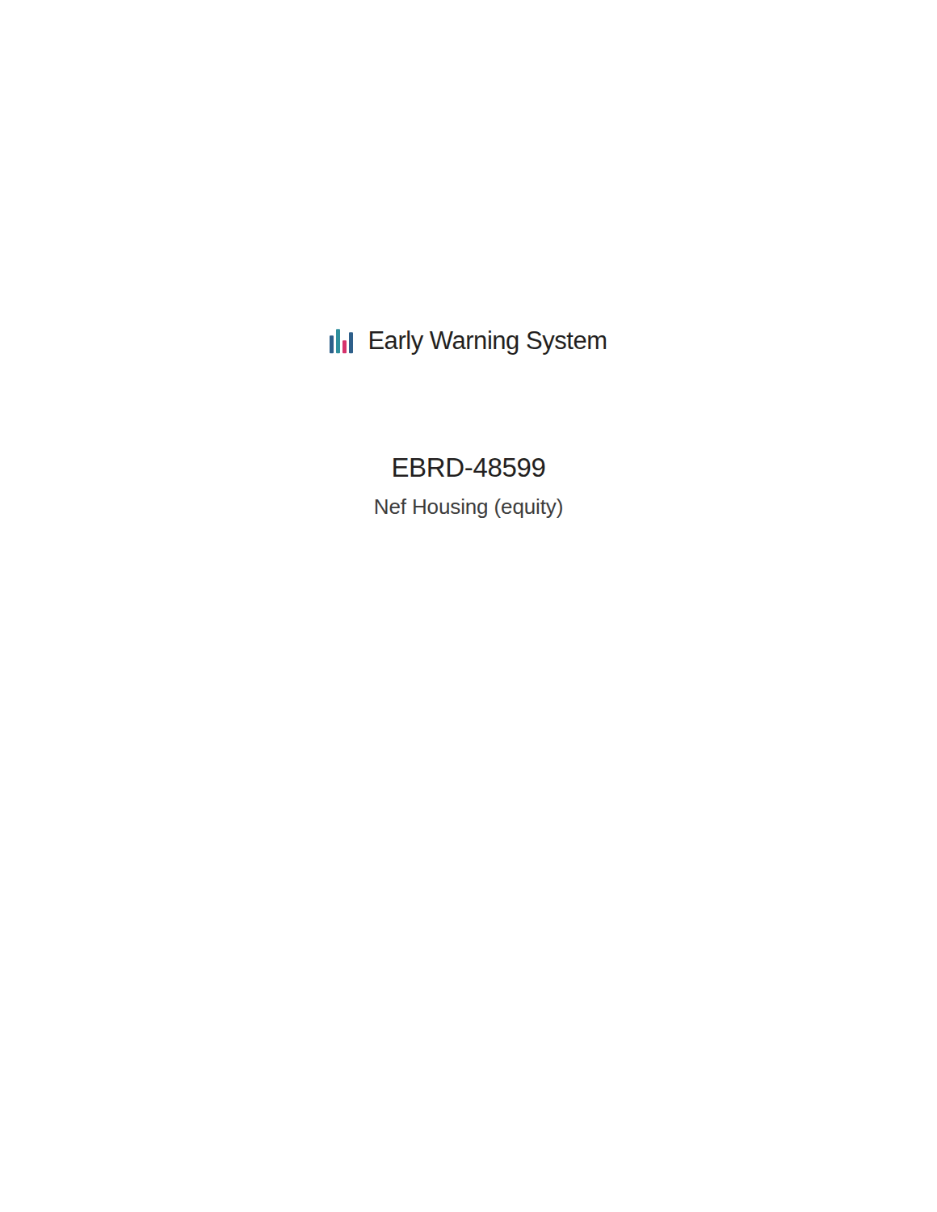Early Warning System
EBRD-48599
Nef Housing (equity)